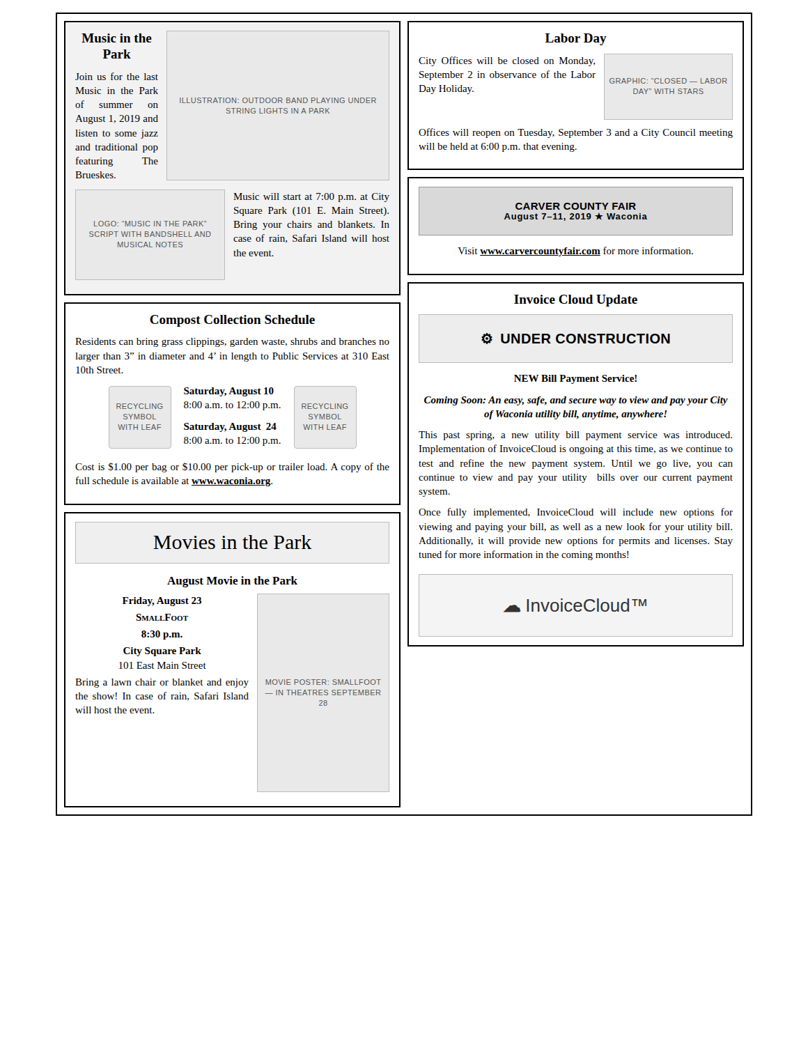Illustration: outdoor band playing under string lights in a park
Music in the
Park
Join us for the last Music in the Park of summer on August 1, 2019 and listen to some jazz and traditional pop featuring The Brueskes.
Logo: “Music in the Park” script with bandshell and musical notes
Music will start at 7:00 p.m. at City Square Park (101 E. Main Street). Bring your chairs and blankets. In case of rain, Safari Island will host the event.
Compost Collection Schedule
Residents can bring grass clippings, garden waste, shrubs and branches no larger than 3” in diameter and 4’ in length to Public Services at 310 East 10th Street.
Recycling symbol with leaf
Saturday, August 10
8:00 a.m. to 12:00 p.m.
Saturday, August 24
8:00 a.m. to 12:00 p.m.
Recycling symbol with leaf
Cost is $1.00 per bag or $10.00 per pick-up or trailer load. A copy of the full schedule is available at www.waconia.org.
Movies in the Park
August Movie in the Park
Movie poster: SMALLFOOT — in theatres September 28
Friday, August 23
SmallFoot
8:30 p.m.
City Square Park
101 East Main Street
Bring a lawn chair or blanket and enjoy the show! In case of rain, Safari Island will host the event.
Labor Day
Graphic: “CLOSED — LABOR DAY” with stars
City Offices will be closed on Monday, September 2 in observance of the Labor Day Holiday.
Offices will reopen on Tuesday, September 3 and a City Council meeting will be held at 6:00 p.m. that evening.
CARVER COUNTY FAIR August 7–11, 2019 ★ Waconia
Visit www.carvercountyfair.com for more information.
Invoice Cloud Update
⚙ UNDER CONSTRUCTION
NEW Bill Payment Service!
Coming Soon: An easy, safe, and secure way to view and pay your City of Waconia utility bill, anytime, anywhere!
This past spring, a new utility bill payment service was introduced. Implementation of InvoiceCloud is ongoing at this time, as we continue to test and refine the new payment system. Until we go live, you can continue to view and pay your utility bills over our current payment system.
Once fully implemented, InvoiceCloud will include new options for viewing and paying your bill, as well as a new look for your utility bill. Additionally, it will provide new options for permits and licenses. Stay tuned for more information in the coming months!
☁ InvoiceCloud™